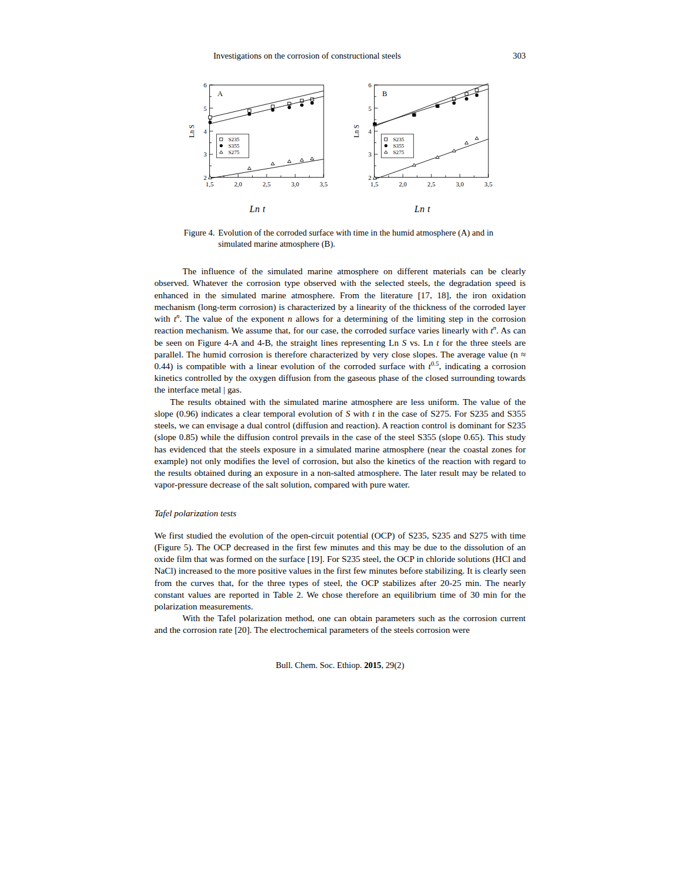Investigations on the corrosion of constructional steels 303
6 5 4 3 2 1,5 2,0 2,5 3,0 3,5 Ln S A S235 S355 S275
Ln t
6 5 4 3 2 1,5 2,0 2,5 3,0 3,5 Ln S B S235 S355 S275
Ln t
Figure 4. Evolution of the corroded surface with time in the humid atmosphere (A) and in simulated marine atmosphere (B).
The influence of the simulated marine atmosphere on different materials can be clearly observed. Whatever the corrosion type observed with the selected steels, the degradation speed is enhanced in the simulated marine atmosphere. From the literature [17, 18], the iron oxidation mechanism (long-term corrosion) is characterized by a linearity of the thickness of the corroded layer with tn. The value of the exponent n allows for a determining of the limiting step in the corrosion reaction mechanism. We assume that, for our case, the corroded surface varies linearly with tn. As can be seen on Figure 4-A and 4-B, the straight lines representing Ln S vs. Ln t for the three steels are parallel. The humid corrosion is therefore characterized by very close slopes. The average value (n ≈ 0.44) is compatible with a linear evolution of the corroded surface with t0.5, indicating a corrosion kinetics controlled by the oxygen diffusion from the gaseous phase of the closed surrounding towards the interface metal | gas.
The results obtained with the simulated marine atmosphere are less uniform. The value of the slope (0.96) indicates a clear temporal evolution of S with t in the case of S275. For S235 and S355 steels, we can envisage a dual control (diffusion and reaction). A reaction control is dominant for S235 (slope 0.85) while the diffusion control prevails in the case of the steel S355 (slope 0.65). This study has evidenced that the steels exposure in a simulated marine atmosphere (near the coastal zones for example) not only modifies the level of corrosion, but also the kinetics of the reaction with regard to the results obtained during an exposure in a non-salted atmosphere. The later result may be related to vapor-pressure decrease of the salt solution, compared with pure water.
Tafel polarization tests
We first studied the evolution of the open-circuit potential (OCP) of S235, S235 and S275 with time (Figure 5). The OCP decreased in the first few minutes and this may be due to the dissolution of an oxide film that was formed on the surface [19]. For S235 steel, the OCP in chloride solutions (HCl and NaCl) increased to the more positive values in the first few minutes before stabilizing. It is clearly seen from the curves that, for the three types of steel, the OCP stabilizes after 20-25 min. The nearly constant values are reported in Table 2. We chose therefore an equilibrium time of 30 min for the polarization measurements.
With the Tafel polarization method, one can obtain parameters such as the corrosion current and the corrosion rate [20]. The electrochemical parameters of the steels corrosion were
Bull. Chem. Soc. Ethiop. 2015, 29(2)